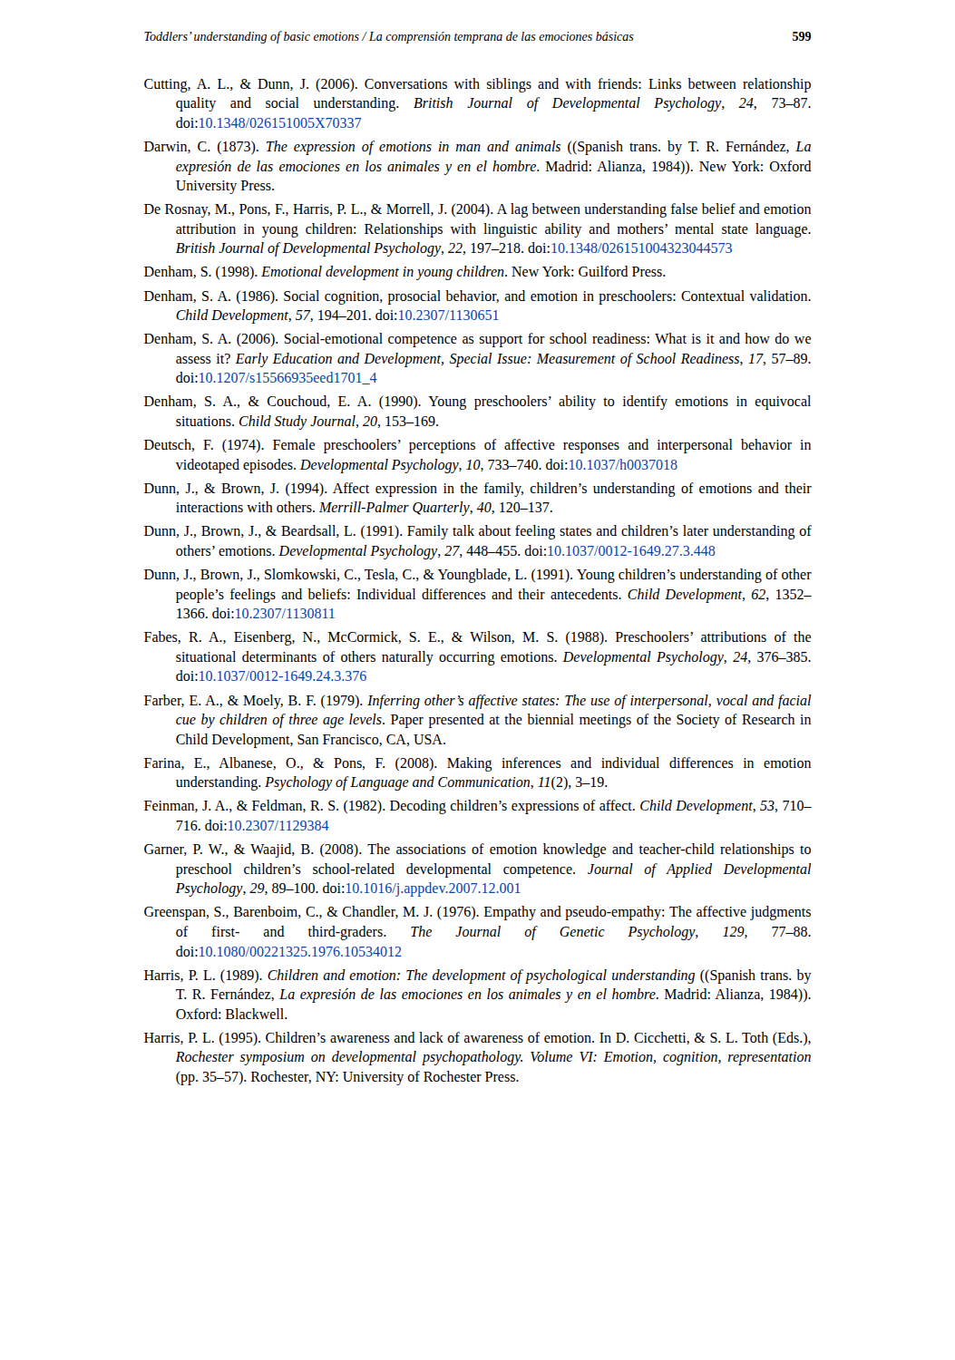Toddlers’ understanding of basic emotions / La comprensión temprana de las emociones básicas 599
Cutting, A. L., & Dunn, J. (2006). Conversations with siblings and with friends: Links between relationship quality and social understanding. British Journal of Developmental Psychology, 24, 73–87. doi:10.1348/026151005X70337
Darwin, C. (1873). The expression of emotions in man and animals ((Spanish trans. by T. R. Fernández, La expresión de las emociones en los animales y en el hombre. Madrid: Alianza, 1984)). New York: Oxford University Press.
De Rosnay, M., Pons, F., Harris, P. L., & Morrell, J. (2004). A lag between understanding false belief and emotion attribution in young children: Relationships with linguistic ability and mothers’ mental state language. British Journal of Developmental Psychology, 22, 197–218. doi:10.1348/026151004323044573
Denham, S. (1998). Emotional development in young children. New York: Guilford Press.
Denham, S. A. (1986). Social cognition, prosocial behavior, and emotion in preschoolers: Contextual validation. Child Development, 57, 194–201. doi:10.2307/1130651
Denham, S. A. (2006). Social-emotional competence as support for school readiness: What is it and how do we assess it? Early Education and Development, Special Issue: Measurement of School Readiness, 17, 57–89. doi:10.1207/s15566935eed1701_4
Denham, S. A., & Couchoud, E. A. (1990). Young preschoolers’ ability to identify emotions in equivocal situations. Child Study Journal, 20, 153–169.
Deutsch, F. (1974). Female preschoolers’ perceptions of affective responses and interpersonal behavior in videotaped episodes. Developmental Psychology, 10, 733–740. doi:10.1037/h0037018
Dunn, J., & Brown, J. (1994). Affect expression in the family, children’s understanding of emotions and their interactions with others. Merrill-Palmer Quarterly, 40, 120–137.
Dunn, J., Brown, J., & Beardsall, L. (1991). Family talk about feeling states and children’s later understanding of others’ emotions. Developmental Psychology, 27, 448–455. doi:10.1037/0012-1649.27.3.448
Dunn, J., Brown, J., Slomkowski, C., Tesla, C., & Youngblade, L. (1991). Young children’s understanding of other people’s feelings and beliefs: Individual differences and their antecedents. Child Development, 62, 1352–1366. doi:10.2307/1130811
Fabes, R. A., Eisenberg, N., McCormick, S. E., & Wilson, M. S. (1988). Preschoolers’ attributions of the situational determinants of others naturally occurring emotions. Developmental Psychology, 24, 376–385. doi:10.1037/0012-1649.24.3.376
Farber, E. A., & Moely, B. F. (1979). Inferring other’s affective states: The use of interpersonal, vocal and facial cue by children of three age levels. Paper presented at the biennial meetings of the Society of Research in Child Development, San Francisco, CA, USA.
Farina, E., Albanese, O., & Pons, F. (2008). Making inferences and individual differences in emotion understanding. Psychology of Language and Communication, 11(2), 3–19.
Feinman, J. A., & Feldman, R. S. (1982). Decoding children’s expressions of affect. Child Development, 53, 710–716. doi:10.2307/1129384
Garner, P. W., & Waajid, B. (2008). The associations of emotion knowledge and teacher-child relationships to preschool children’s school-related developmental competence. Journal of Applied Developmental Psychology, 29, 89–100. doi:10.1016/j.appdev.2007.12.001
Greenspan, S., Barenboim, C., & Chandler, M. J. (1976). Empathy and pseudo-empathy: The affective judgments of first- and third-graders. The Journal of Genetic Psychology, 129, 77–88. doi:10.1080/00221325.1976.10534012
Harris, P. L. (1989). Children and emotion: The development of psychological understanding ((Spanish trans. by T. R. Fernández, La expresión de las emociones en los animales y en el hombre. Madrid: Alianza, 1984)). Oxford: Blackwell.
Harris, P. L. (1995). Children’s awareness and lack of awareness of emotion. In D. Cicchetti, & S. L. Toth (Eds.), Rochester symposium on developmental psychopathology. Volume VI: Emotion, cognition, representation (pp. 35–57). Rochester, NY: University of Rochester Press.